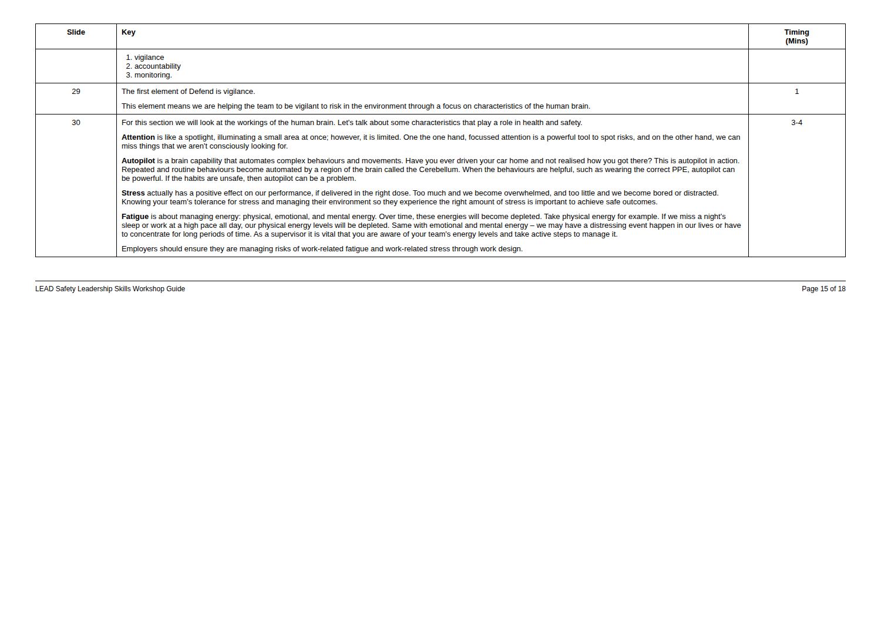| Slide | Key | Timing (Mins) |
| --- | --- | --- |
| | vigilance accountability monitoring. | |
| 29 | The first element of Defend is vigilance. This element means we are helping the team to be vigilant to risk in the environment through a focus on characteristics of the human brain. | 1 |
| 30 | For this section we will look at the workings of the human brain. Let's talk about some characteristics that play a role in health and safety. Attention is like a spotlight, illuminating a small area at once; however, it is limited. One the one hand, focussed attention is a powerful tool to spot risks, and on the other hand, we can miss things that we aren't consciously looking for. Autopilot is a brain capability that automates complex behaviours and movements. Have you ever driven your car home and not realised how you got there? This is autopilot in action. Repeated and routine behaviours become automated by a region of the brain called the Cerebellum. When the behaviours are helpful, such as wearing the correct PPE, autopilot can be powerful. If the habits are unsafe, then autopilot can be a problem. Stress actually has a positive effect on our performance, if delivered in the right dose. Too much and we become overwhelmed, and too little and we become bored or distracted. Knowing your team's tolerance for stress and managing their environment so they experience the right amount of stress is important to achieve safe outcomes. Fatigue is about managing energy: physical, emotional, and mental energy. Over time, these energies will become depleted. Take physical energy for example. If we miss a night's sleep or work at a high pace all day, our physical energy levels will be depleted. Same with emotional and mental energy – we may have a distressing event happen in our lives or have to concentrate for long periods of time. As a supervisor it is vital that you are aware of your team's energy levels and take active steps to manage it. Employers should ensure they are managing risks of work-related fatigue and work-related stress through work design. | 3-4 |
LEAD Safety Leadership Skills Workshop Guide Page 15 of 18